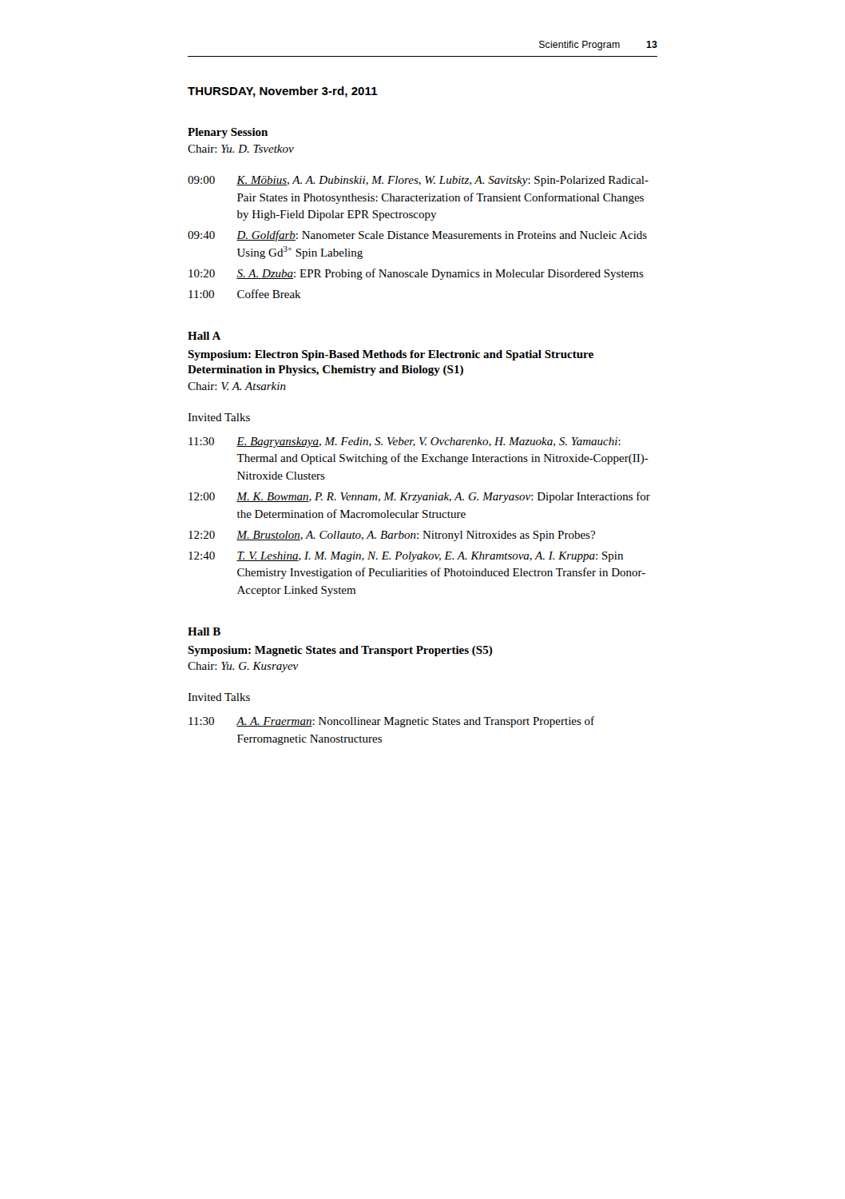Scientific Program 13
THURSDAY, November 3-rd, 2011
Plenary Session
Chair: Yu. D. Tsvetkov
09:00
K. Möbius, A. A. Dubinskii, M. Flores, W. Lubitz, A. Savitsky: Spin-Polarized Radical-Pair States in Photosynthesis: Characterization of Transient Conformational Changes by High-Field Dipolar EPR Spectroscopy
09:40
D. Goldfarb: Nanometer Scale Distance Measurements in Proteins and Nucleic Acids Using Gd3+ Spin Labeling
10:20
S. A. Dzuba: EPR Probing of Nanoscale Dynamics in Molecular Disordered Systems
11:00
Coffee Break
Hall A
Symposium: Electron Spin-Based Methods for Electronic and Spatial Structure Determination in Physics, Chemistry and Biology (S1)
Chair: V. A. Atsarkin
Invited Talks
11:30
E. Bagryanskaya, M. Fedin, S. Veber, V. Ovcharenko, H. Mazuoka, S. Yamauchi: Thermal and Optical Switching of the Exchange Interactions in Nitroxide-Copper(II)-Nitroxide Clusters
12:00
M. K. Bowman, P. R. Vennam, M. Krzyaniak, A. G. Maryasov: Dipolar Interactions for the Determination of Macromolecular Structure
12:20
M. Brustolon, A. Collauto, A. Barbon: Nitronyl Nitroxides as Spin Probes?
12:40
T. V. Leshina, I. M. Magin, N. E. Polyakov, E. A. Khramtsova, A. I. Kruppa: Spin Chemistry Investigation of Peculiarities of Photoinduced Electron Transfer in Donor-Acceptor Linked System
Hall B
Symposium: Magnetic States and Transport Properties (S5)
Chair: Yu. G. Kusrayev
Invited Talks
11:30
A. A. Fraerman: Noncollinear Magnetic States and Transport Properties of Ferromagnetic Nanostructures